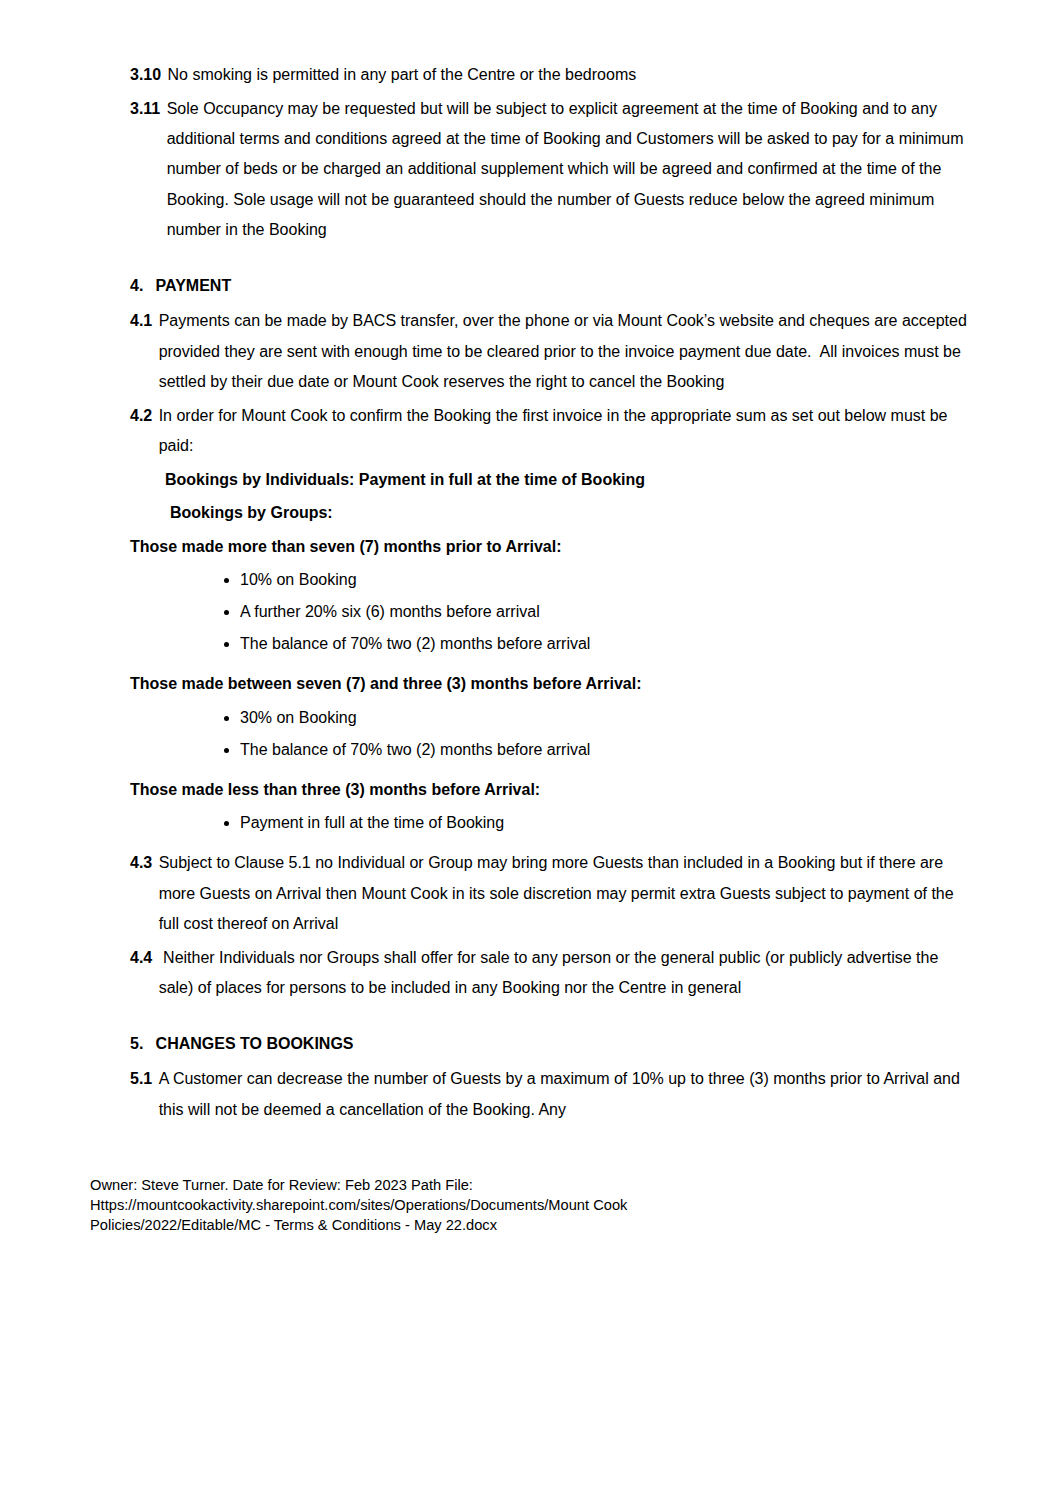3.10 No smoking is permitted in any part of the Centre or the bedrooms
3.11 Sole Occupancy may be requested but will be subject to explicit agreement at the time of Booking and to any additional terms and conditions agreed at the time of Booking and Customers will be asked to pay for a minimum number of beds or be charged an additional supplement which will be agreed and confirmed at the time of the Booking. Sole usage will not be guaranteed should the number of Guests reduce below the agreed minimum number in the Booking
4. PAYMENT
4.1 Payments can be made by BACS transfer, over the phone or via Mount Cook’s website and cheques are accepted provided they are sent with enough time to be cleared prior to the invoice payment due date. All invoices must be settled by their due date or Mount Cook reserves the right to cancel the Booking
4.2 In order for Mount Cook to confirm the Booking the first invoice in the appropriate sum as set out below must be paid:
Bookings by Individuals: Payment in full at the time of Booking
Bookings by Groups:
Those made more than seven (7) months prior to Arrival:
10% on Booking
A further 20% six (6) months before arrival
The balance of 70% two (2) months before arrival
Those made between seven (7) and three (3) months before Arrival:
30% on Booking
The balance of 70% two (2) months before arrival
Those made less than three (3) months before Arrival:
Payment in full at the time of Booking
4.3 Subject to Clause 5.1 no Individual or Group may bring more Guests than included in a Booking but if there are more Guests on Arrival then Mount Cook in its sole discretion may permit extra Guests subject to payment of the full cost thereof on Arrival
4.4 Neither Individuals nor Groups shall offer for sale to any person or the general public (or publicly advertise the sale) of places for persons to be included in any Booking nor the Centre in general
5. CHANGES TO BOOKINGS
5.1 A Customer can decrease the number of Guests by a maximum of 10% up to three (3) months prior to Arrival and this will not be deemed a cancellation of the Booking. Any
Owner: Steve Turner. Date for Review: Feb 2023 Path File:
Https://mountcookactivity.sharepoint.com/sites/Operations/Documents/Mount Cook
Policies/2022/Editable/MC - Terms & Conditions - May 22.docx